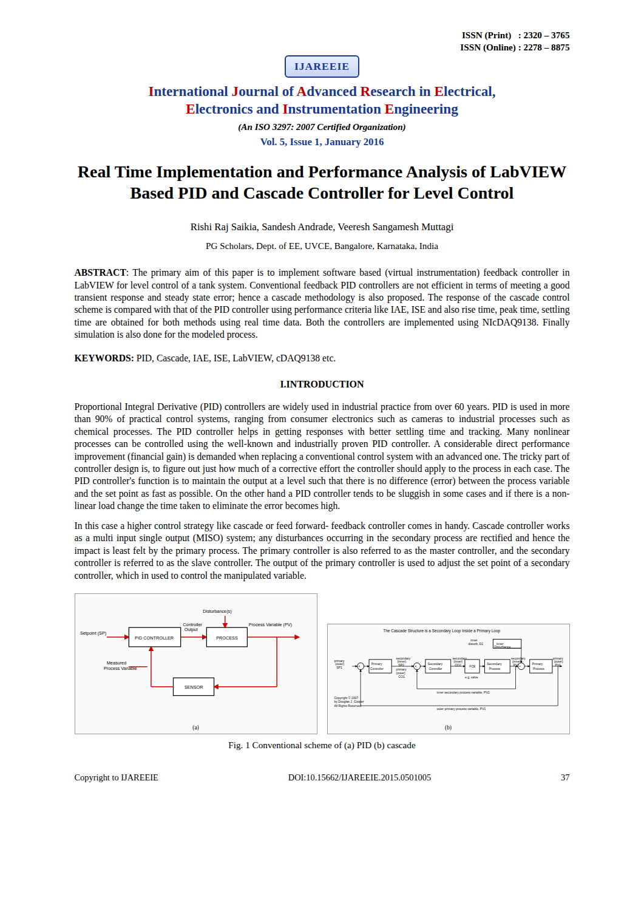ISSN (Print) : 2320 – 3765
ISSN (Online) : 2278 – 8875
IJAREEIE
International Journal of Advanced Research in Electrical,
Electronics and Instrumentation Engineering
(An ISO 3297: 2007 Certified Organization)
Vol. 5, Issue 1, January 2016
Real Time Implementation and Performance Analysis of LabVIEW Based PID and Cascade Controller for Level Control
Rishi Raj Saikia, Sandesh Andrade, Veeresh Sangamesh Muttagi
PG Scholars, Dept. of EE, UVCE, Bangalore, Karnataka, India
ABSTRACT: The primary aim of this paper is to implement software based (virtual instrumentation) feedback controller in LabVIEW for level control of a tank system. Conventional feedback PID controllers are not efficient in terms of meeting a good transient response and steady state error; hence a cascade methodology is also proposed. The response of the cascade control scheme is compared with that of the PID controller using performance criteria like IAE, ISE and also rise time, peak time, settling time are obtained for both methods using real time data. Both the controllers are implemented using NIcDAQ9138. Finally simulation is also done for the modeled process.
KEYWORDS: PID, Cascade, IAE, ISE, LabVIEW, cDAQ9138 etc.
I.INTRODUCTION
Proportional Integral Derivative (PID) controllers are widely used in industrial practice from over 60 years. PID is used in more than 90% of practical control systems, ranging from consumer electronics such as cameras to industrial processes such as chemical processes. The PID controller helps in getting responses with better settling time and tracking. Many nonlinear processes can be controlled using the well-known and industrially proven PID controller. A considerable direct performance improvement (financial gain) is demanded when replacing a conventional control system with an advanced one. The tricky part of controller design is, to figure out just how much of a corrective effort the controller should apply to the process in each case. The PID controller's function is to maintain the output at a level such that there is no difference (error) between the process variable and the set point as fast as possible. On the other hand a PID controller tends to be sluggish in some cases and if there is a non-linear load change the time taken to eliminate the error becomes high.
In this case a higher control strategy like cascade or feed forward- feedback controller comes in handy. Cascade controller works as a multi input single output (MISO) system; any disturbances occurring in the secondary process are rectified and hence the impact is least felt by the primary process. The primary controller is also referred to as the master controller, and the secondary controller is referred to as the slave controller. The output of the primary controller is used to adjust the set point of a secondary controller, which in used to control the manipulated variable.
Setpoint (SP) PID CONTROLLER Controller Output PROCESS Process Variable (PV) Disturbance(s) SENSOR Measured Process Variable
(a)
The Cascade Structure is a Secondary Loop Inside a Primary Loop inner disturb, D2 Inner Disturbance primary (outer) SP1 × Primary Controller secondary (inner) SP2 primary (outer) CO1 × Secondary Controller secondary (inner) CO2 FCE e.g. valve Secondary Process secondary (inner) PV2 × Primary Process primary (outer) PV1 inner secondary process variable, PV2 outer primary process variable, PV1 Copyright © 2007 by Douglas J. Cooper All Rights Reserved
(b)
Fig. 1 Conventional scheme of (a) PID (b) cascade
Copyright to IJAREEIE DOI:10.15662/IJAREEIE.2015.0501005 37